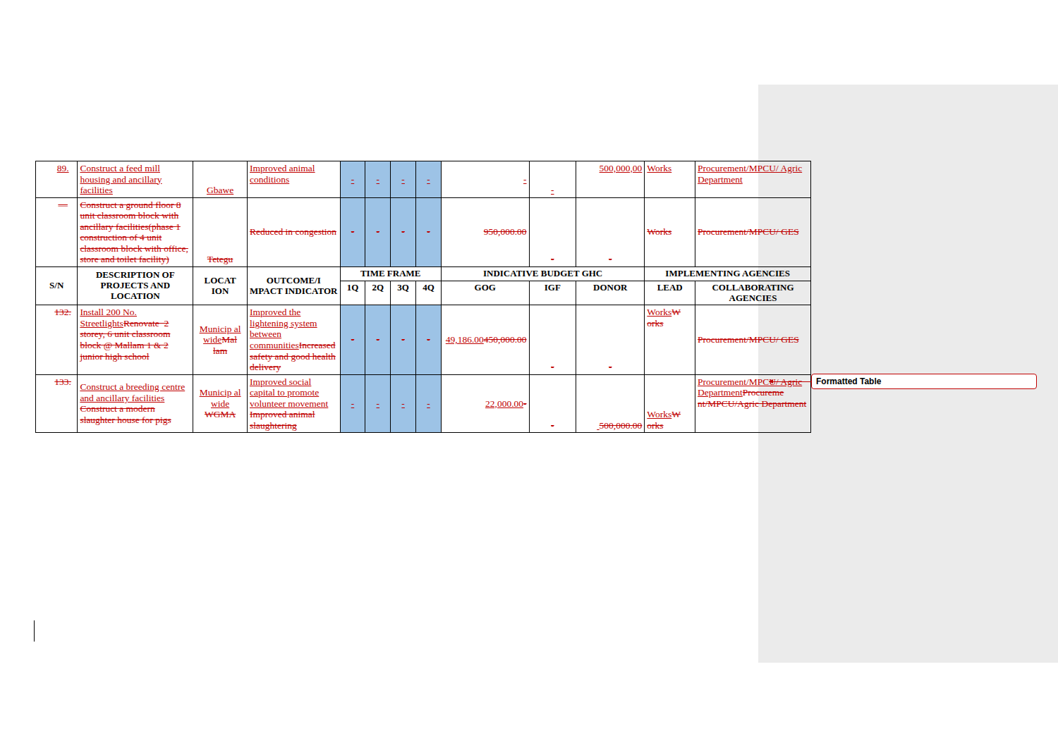| | 89. | Construct a feed mill housing and ancillary facilities | Gbawe | Improved animal conditions | - | - | - | - | - | - | 500,000,00 | Works | Procurement/MPCU/ Agric Department |
| | — | Construct a ground floor 8 unit classroom block with ancillary facilities(phase 1 construction of 4 unit classroom block with office, store and toilet facility) | Tetegu | Reduced in congestion | - | - | - | - | 950,000.00 | - | - | Works | Procurement/MPCU/ GES |
| S/N | DESCRIPTION OF PROJECTS AND LOCATION | LOCAT ION | OUTCOME/I MPACT INDICATOR | TIME FRAME | INDICATIVE BUDGET GHC | IMPLEMENTING AGENCIES |
| 1Q | 2Q | 3Q | 4Q | GOG | IGF | DONOR | LEAD | COLLABORATING AGENCIES |
| | 132. | Install 200 No. Streetlights Renovate 2 storey, 6 unit classroom block @ Mallam 1 & 2 junior high school | Municip al wide Mal lam | Improved the lightening system between communities Increased safety and good health delivery | - | - | - | - | 49,186.00 450,000.00 | - | - | Works W orks | Procurement/MPCU/ GES |
| | 133. | Construct a breeding centre and ancillary facilities Construct a modern slaughter house for pigs | Municip al wide WGMA | Improved social capital to promote volunteer movement Improved animal slaughtering | - | - | - | - | 22,000.00 - | - | 500,000.00 | Works W orks | Procurement/MPCU/ Agric Department Procureme nt/MPCU/Agric Department |
Formatted Table